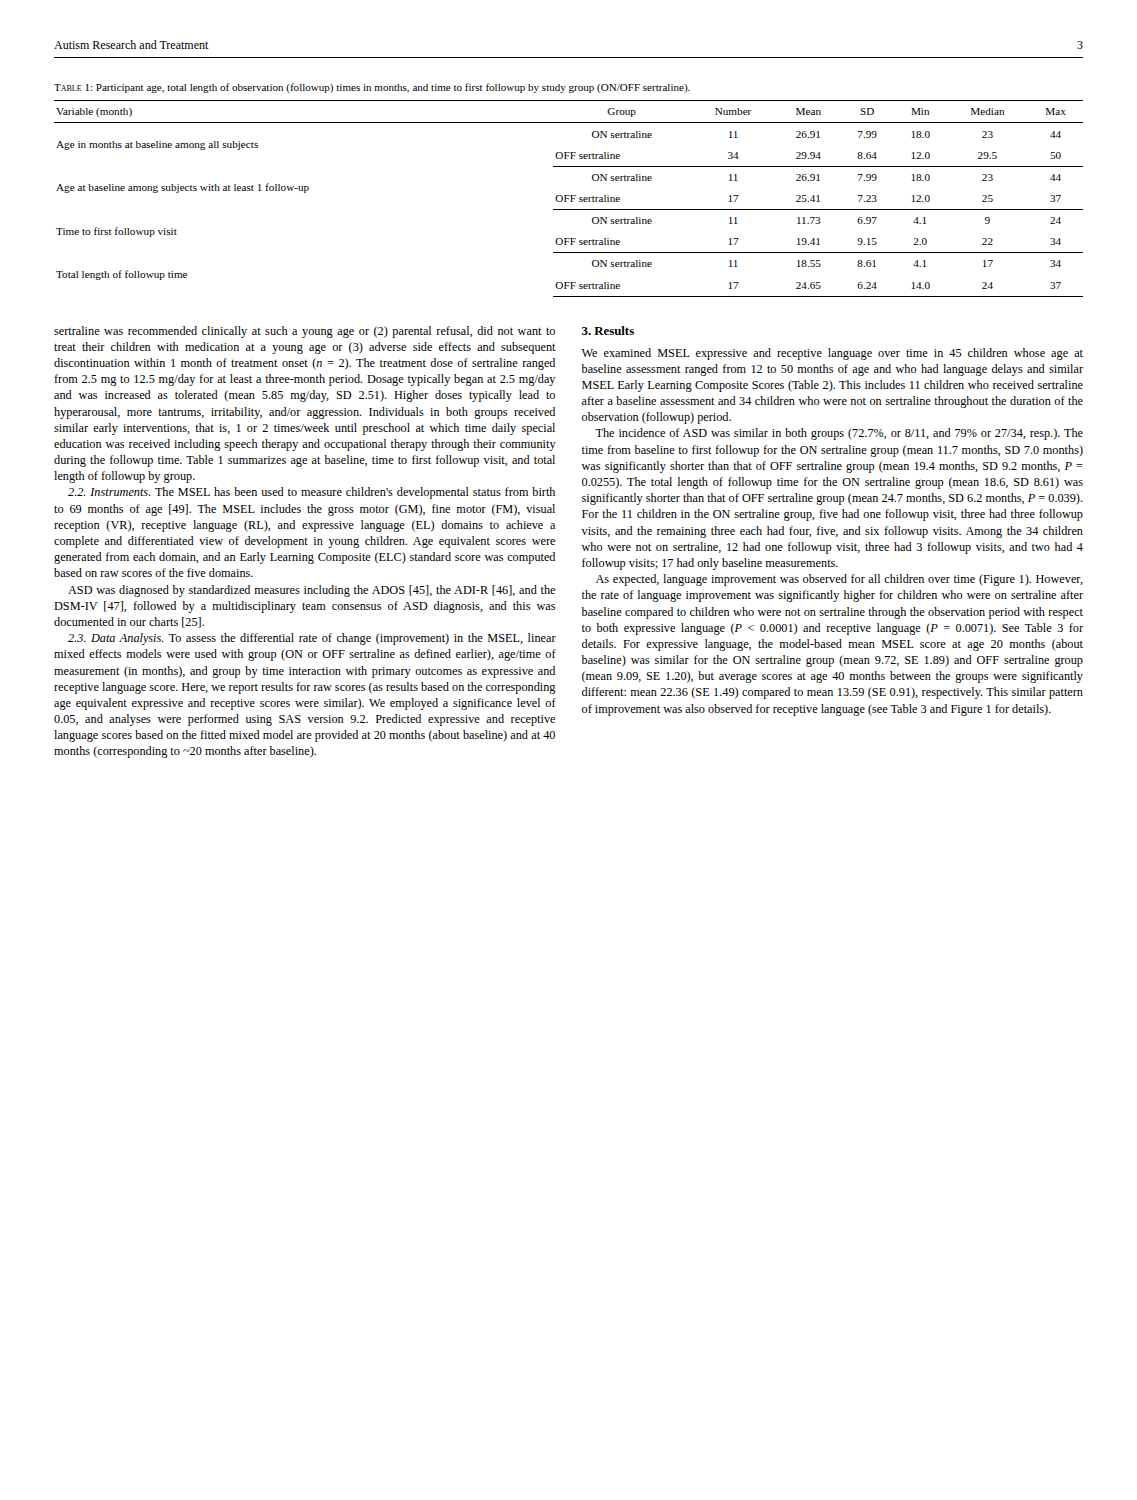Autism Research and Treatment 3
Table 1: Participant age, total length of observation (followup) times in months, and time to first followup by study group (ON/OFF sertraline).
| Variable (month) | Group | Number | Mean | SD | Min | Median | Max |
| --- | --- | --- | --- | --- | --- | --- | --- |
| Age in months at baseline among all subjects | ON sertraline | 11 | 26.91 | 7.99 | 18.0 | 23 | 44 |
| OFF sertraline | 34 | 29.94 | 8.64 | 12.0 | 29.5 | 50 |
| Age at baseline among subjects with at least 1 follow-up | ON sertraline | 11 | 26.91 | 7.99 | 18.0 | 23 | 44 |
| OFF sertraline | 17 | 25.41 | 7.23 | 12.0 | 25 | 37 |
| Time to first followup visit | ON sertraline | 11 | 11.73 | 6.97 | 4.1 | 9 | 24 |
| OFF sertraline | 17 | 19.41 | 9.15 | 2.0 | 22 | 34 |
| Total length of followup time | ON sertraline | 11 | 18.55 | 8.61 | 4.1 | 17 | 34 |
| OFF sertraline | 17 | 24.65 | 6.24 | 14.0 | 24 | 37 |
sertraline was recommended clinically at such a young age or (2) parental refusal, did not want to treat their children with medication at a young age or (3) adverse side effects and subsequent discontinuation within 1 month of treatment onset (n = 2). The treatment dose of sertraline ranged from 2.5 mg to 12.5 mg/day for at least a three-month period. Dosage typically began at 2.5 mg/day and was increased as tolerated (mean 5.85 mg/day, SD 2.51). Higher doses typically lead to hyperarousal, more tantrums, irritability, and/or aggression. Individuals in both groups received similar early interventions, that is, 1 or 2 times/week until preschool at which time daily special education was received including speech therapy and occupational therapy through their community during the followup time. Table 1 summarizes age at baseline, time to first followup visit, and total length of followup by group.
2.2. Instruments. The MSEL has been used to measure children's developmental status from birth to 69 months of age [49]. The MSEL includes the gross motor (GM), fine motor (FM), visual reception (VR), receptive language (RL), and expressive language (EL) domains to achieve a complete and differentiated view of development in young children. Age equivalent scores were generated from each domain, and an Early Learning Composite (ELC) standard score was computed based on raw scores of the five domains.
ASD was diagnosed by standardized measures including the ADOS [45], the ADI-R [46], and the DSM-IV [47], followed by a multidisciplinary team consensus of ASD diagnosis, and this was documented in our charts [25].
2.3. Data Analysis. To assess the differential rate of change (improvement) in the MSEL, linear mixed effects models were used with group (ON or OFF sertraline as defined earlier), age/time of measurement (in months), and group by time interaction with primary outcomes as expressive and receptive language score. Here, we report results for raw scores (as results based on the corresponding age equivalent expressive and receptive scores were similar). We employed a significance level of 0.05, and analyses were performed using SAS version 9.2. Predicted expressive and receptive language scores based on the fitted mixed model are provided at 20 months (about baseline) and at 40 months (corresponding to ~20 months after baseline).
3. Results
We examined MSEL expressive and receptive language over time in 45 children whose age at baseline assessment ranged from 12 to 50 months of age and who had language delays and similar MSEL Early Learning Composite Scores (Table 2). This includes 11 children who received sertraline after a baseline assessment and 34 children who were not on sertraline throughout the duration of the observation (followup) period.
The incidence of ASD was similar in both groups (72.7%, or 8/11, and 79% or 27/34, resp.). The time from baseline to first followup for the ON sertraline group (mean 11.7 months, SD 7.0 months) was significantly shorter than that of OFF sertraline group (mean 19.4 months, SD 9.2 months, P = 0.0255). The total length of followup time for the ON sertraline group (mean 18.6, SD 8.61) was significantly shorter than that of OFF sertraline group (mean 24.7 months, SD 6.2 months, P = 0.039). For the 11 children in the ON sertraline group, five had one followup visit, three had three followup visits, and the remaining three each had four, five, and six followup visits. Among the 34 children who were not on sertraline, 12 had one followup visit, three had 3 followup visits, and two had 4 followup visits; 17 had only baseline measurements.
As expected, language improvement was observed for all children over time (Figure 1). However, the rate of language improvement was significantly higher for children who were on sertraline after baseline compared to children who were not on sertraline through the observation period with respect to both expressive language (P < 0.0001) and receptive language (P = 0.0071). See Table 3 for details. For expressive language, the model-based mean MSEL score at age 20 months (about baseline) was similar for the ON sertraline group (mean 9.72, SE 1.89) and OFF sertraline group (mean 9.09, SE 1.20), but average scores at age 40 months between the groups were significantly different: mean 22.36 (SE 1.49) compared to mean 13.59 (SE 0.91), respectively. This similar pattern of improvement was also observed for receptive language (see Table 3 and Figure 1 for details).